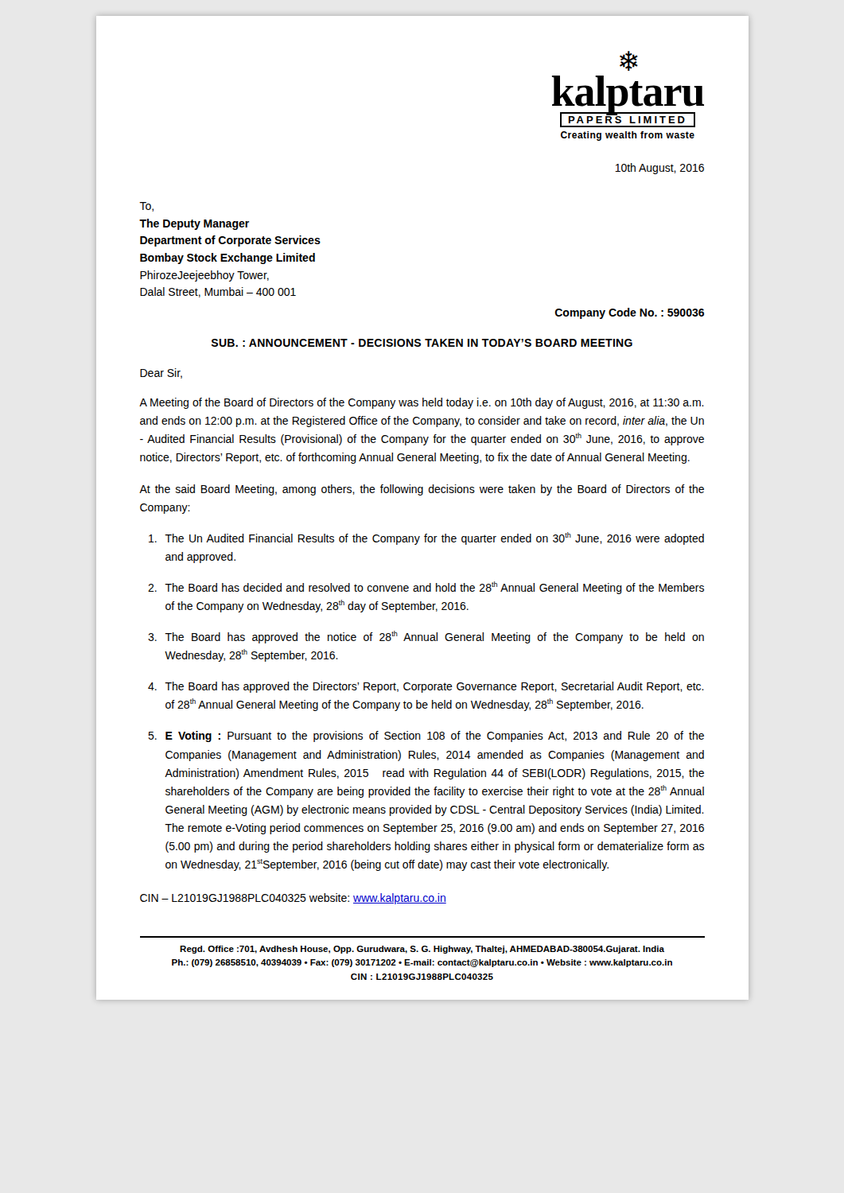❄
kalptaru
PAPERS LIMITED
Creating wealth from waste
10th August, 2016
To,
The Deputy Manager
Department of Corporate Services
Bombay Stock Exchange Limited
PhirozeJeejeebhoy Tower,
Dalal Street, Mumbai – 400 001
Company Code No. : 590036
SUB. : ANNOUNCEMENT - DECISIONS TAKEN IN TODAY’S BOARD MEETING
Dear Sir,
A Meeting of the Board of Directors of the Company was held today i.e. on 10th day of August, 2016, at 11:30 a.m. and ends on 12:00 p.m. at the Registered Office of the Company, to consider and take on record, inter alia, the Un - Audited Financial Results (Provisional) of the Company for the quarter ended on 30th June, 2016, to approve notice, Directors’ Report, etc. of forthcoming Annual General Meeting, to fix the date of Annual General Meeting.
At the said Board Meeting, among others, the following decisions were taken by the Board of Directors of the Company:
The Un Audited Financial Results of the Company for the quarter ended on 30th June, 2016 were adopted and approved.
The Board has decided and resolved to convene and hold the 28th Annual General Meeting of the Members of the Company on Wednesday, 28th day of September, 2016.
The Board has approved the notice of 28th Annual General Meeting of the Company to be held on Wednesday, 28th September, 2016.
The Board has approved the Directors’ Report, Corporate Governance Report, Secretarial Audit Report, etc. of 28th Annual General Meeting of the Company to be held on Wednesday, 28th September, 2016.
E Voting : Pursuant to the provisions of Section 108 of the Companies Act, 2013 and Rule 20 of the Companies (Management and Administration) Rules, 2014 amended as Companies (Management and Administration) Amendment Rules, 2015 read with Regulation 44 of SEBI(LODR) Regulations, 2015, the shareholders of the Company are being provided the facility to exercise their right to vote at the 28th Annual General Meeting (AGM) by electronic means provided by CDSL - Central Depository Services (India) Limited. The remote e-Voting period commences on September 25, 2016 (9.00 am) and ends on September 27, 2016 (5.00 pm) and during the period shareholders holding shares either in physical form or dematerialize form as on Wednesday, 21stSeptember, 2016 (being cut off date) may cast their vote electronically.
CIN – L21019GJ1988PLC040325 website: www.kalptaru.co.in
Regd. Office :701, Avdhesh House, Opp. Gurudwara, S. G. Highway, Thaltej, AHMEDABAD-380054.Gujarat. India
Ph.: (079) 26858510, 40394039 • Fax: (079) 30171202 • E-mail: contact@kalptaru.co.in • Website : www.kalptaru.co.in
CIN : L21019GJ1988PLC040325